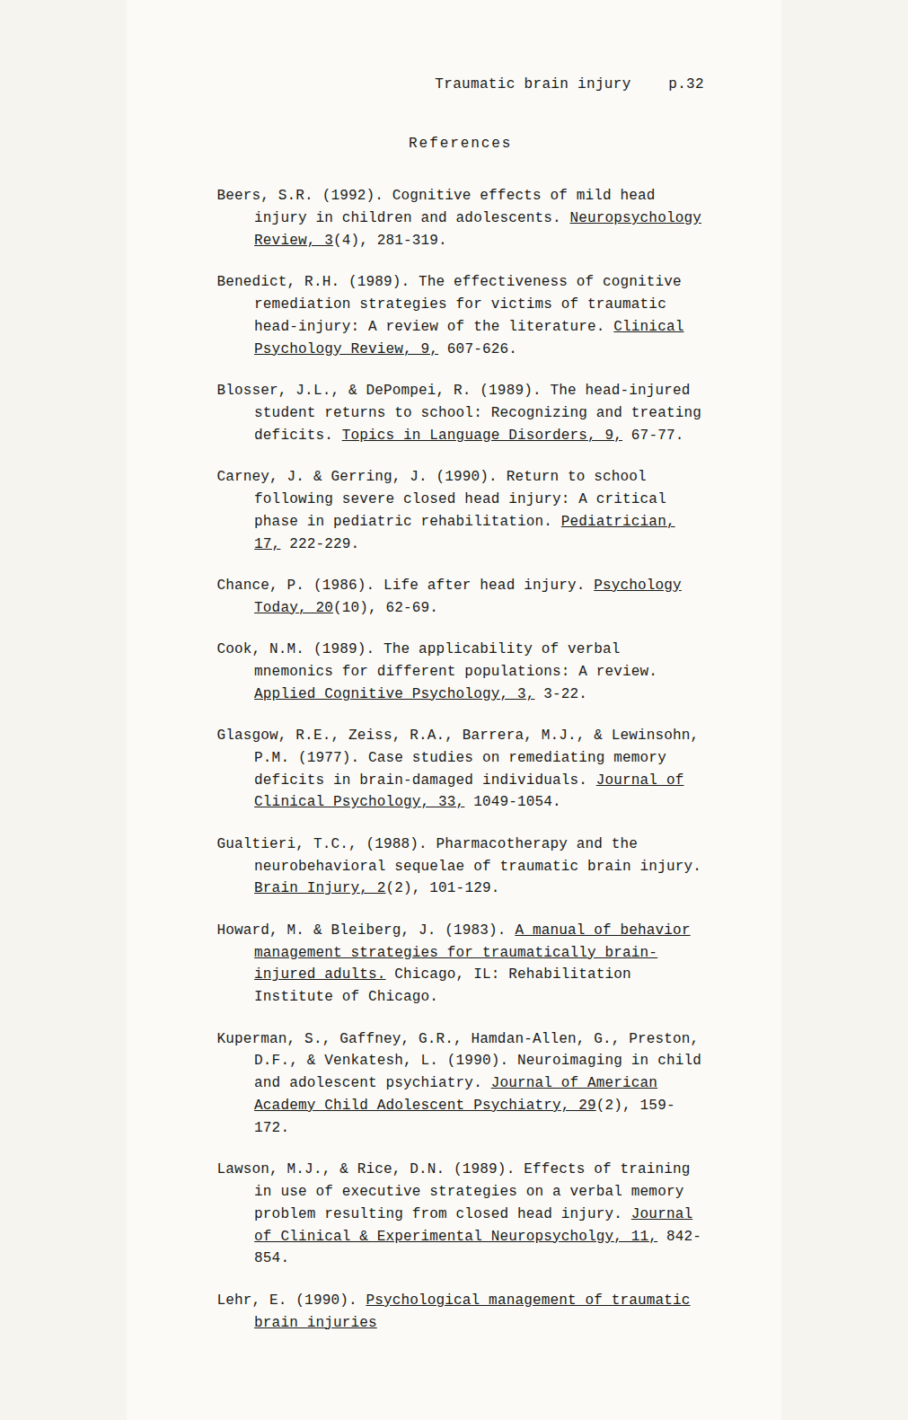Traumatic brain injury p.32
References
Beers, S.R. (1992). Cognitive effects of mild head injury in children and adolescents. Neuropsychology Review, 3(4), 281-319.
Benedict, R.H. (1989). The effectiveness of cognitive remediation strategies for victims of traumatic head-injury: A review of the literature. Clinical Psychology Review, 9, 607-626.
Blosser, J.L., & DePompei, R. (1989). The head-injured student returns to school: Recognizing and treating deficits. Topics in Language Disorders, 9, 67-77.
Carney, J. & Gerring, J. (1990). Return to school following severe closed head injury: A critical phase in pediatric rehabilitation. Pediatrician, 17, 222-229.
Chance, P. (1986). Life after head injury. Psychology Today, 20(10), 62-69.
Cook, N.M. (1989). The applicability of verbal mnemonics for different populations: A review. Applied Cognitive Psychology, 3, 3-22.
Glasgow, R.E., Zeiss, R.A., Barrera, M.J., & Lewinsohn, P.M. (1977). Case studies on remediating memory deficits in brain-damaged individuals. Journal of Clinical Psychology, 33, 1049-1054.
Gualtieri, T.C., (1988). Pharmacotherapy and the neurobehavioral sequelae of traumatic brain injury. Brain Injury, 2(2), 101-129.
Howard, M. & Bleiberg, J. (1983). A manual of behavior management strategies for traumatically brain-injured adults. Chicago, IL: Rehabilitation Institute of Chicago.
Kuperman, S., Gaffney, G.R., Hamdan-Allen, G., Preston, D.F., & Venkatesh, L. (1990). Neuroimaging in child and adolescent psychiatry. Journal of American Academy Child Adolescent Psychiatry, 29(2), 159-172.
Lawson, M.J., & Rice, D.N. (1989). Effects of training in use of executive strategies on a verbal memory problem resulting from closed head injury. Journal of Clinical & Experimental Neuropsycholgy, 11, 842-854.
Lehr, E. (1990). Psychological management of traumatic brain injuries